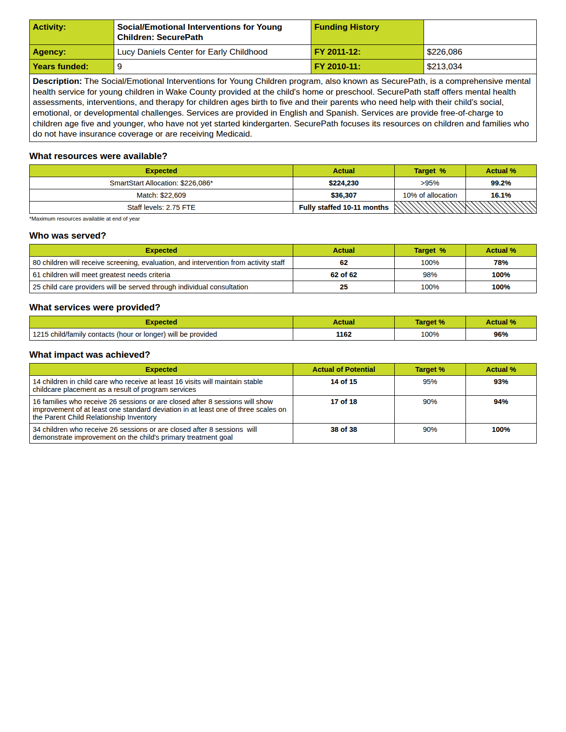| Activity: | Social/Emotional Interventions for Young Children: SecurePath | Funding History | |
| Agency: | Lucy Daniels Center for Early Childhood | FY 2011-12: | $226,086 |
| Years funded: | 9 | FY 2010-11: | $213,034 |
| Description: The Social/Emotional Interventions for Young Children program, also known as SecurePath, is a comprehensive mental health service for young children in Wake County provided at the child's home or preschool. SecurePath staff offers mental health assessments, interventions, and therapy for children ages birth to five and their parents who need help with their child's social, emotional, or developmental challenges. Services are provided in English and Spanish. Services are provide free-of-charge to children age five and younger, who have not yet started kindergarten. SecurePath focuses its resources on children and families who do not have insurance coverage or are receiving Medicaid. |
What resources were available?
| Expected | Actual | Target % | Actual % |
| --- | --- | --- | --- |
| SmartStart Allocation: $226,086* | $224,230 | >95% | 99.2% |
| Match: $22,609 | $36,307 | 10% of allocation | 16.1% |
| Staff levels: 2.75 FTE | Fully staffed 10-11 months | | |
*Maximum resources available at end of year
Who was served?
| Expected | Actual | Target % | Actual % |
| --- | --- | --- | --- |
| 80 children will receive screening, evaluation, and intervention from activity staff | 62 | 100% | 78% |
| 61 children will meet greatest needs criteria | 62 of 62 | 98% | 100% |
| 25 child care providers will be served through individual consultation | 25 | 100% | 100% |
What services were provided?
| Expected | Actual | Target % | Actual % |
| --- | --- | --- | --- |
| 1215 child/family contacts (hour or longer) will be provided | 1162 | 100% | 96% |
What impact was achieved?
| Expected | Actual of Potential | Target % | Actual % |
| --- | --- | --- | --- |
| 14 children in child care who receive at least 16 visits will maintain stable childcare placement as a result of program services | 14 of 15 | 95% | 93% |
| 16 families who receive 26 sessions or are closed after 8 sessions will show improvement of at least one standard deviation in at least one of three scales on the Parent Child Relationship Inventory | 17 of 18 | 90% | 94% |
| 34 children who receive 26 sessions or are closed after 8 sessions will demonstrate improvement on the child's primary treatment goal | 38 of 38 | 90% | 100% |